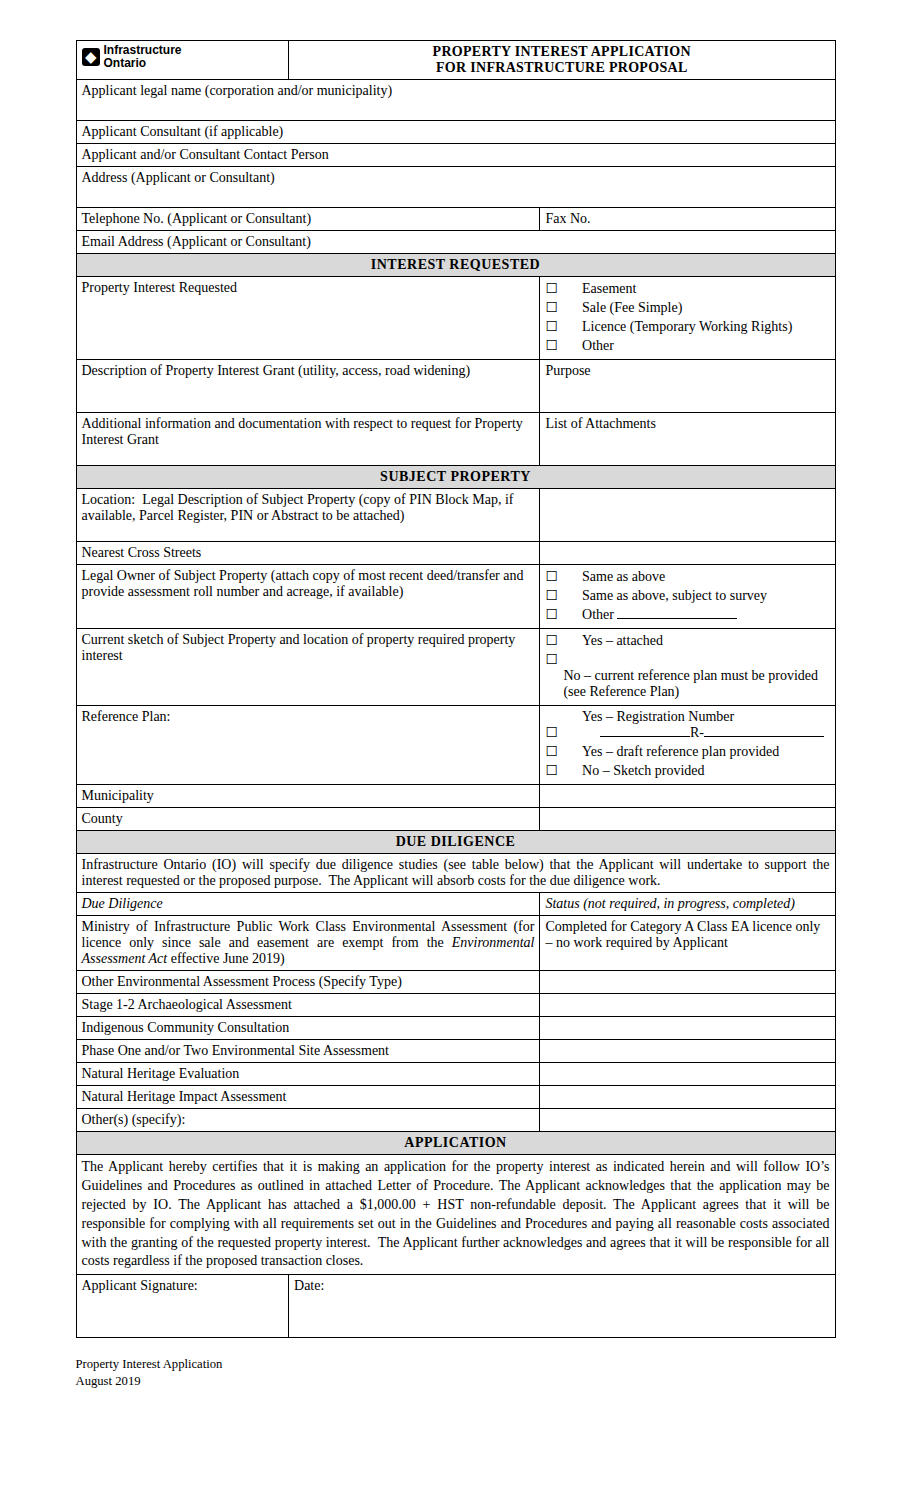| ◆ Infrastructure Ontario | PROPERTY INTEREST APPLICATION FOR INFRASTRUCTURE PROPOSAL |
| Applicant legal name (corporation and/or municipality) |
| Applicant Consultant (if applicable) |
| Applicant and/or Consultant Contact Person |
| Address (Applicant or Consultant) |
| Telephone No. (Applicant or Consultant) | Fax No. |
| Email Address (Applicant or Consultant) |
| INTEREST REQUESTED |
| Property Interest Requested | ☐ Easement ☐ Sale (Fee Simple) ☐ Licence (Temporary Working Rights) ☐ Other |
| Description of Property Interest Grant (utility, access, road widening) | Purpose |
| Additional information and documentation with respect to request for Property Interest Grant | List of Attachments |
| SUBJECT PROPERTY |
| Location: Legal Description of Subject Property (copy of PIN Block Map, if available, Parcel Register, PIN or Abstract to be attached) | |
| Nearest Cross Streets | |
| Legal Owner of Subject Property (attach copy of most recent deed/transfer and provide assessment roll number and acreage, if available) | ☐ Same as above ☐ Same as above, subject to survey ☐ Other |
| Current sketch of Subject Property and location of property required property interest | ☐ Yes – attached ☐ No – current reference plan must be provided (see Reference Plan) |
| Reference Plan: | ☐ Yes – Registration Number R- ☐ Yes – draft reference plan provided ☐ No – Sketch provided |
| Municipality | |
| County | |
| DUE DILIGENCE |
| Infrastructure Ontario (IO) will specify due diligence studies (see table below) that the Applicant will undertake to support the interest requested or the proposed purpose. The Applicant will absorb costs for the due diligence work. |
| Due Diligence | Status (not required, in progress, completed) |
| Ministry of Infrastructure Public Work Class Environmental Assessment (for licence only since sale and easement are exempt from the Environmental Assessment Act effective June 2019) | Completed for Category A Class EA licence only – no work required by Applicant |
| Other Environmental Assessment Process (Specify Type) | |
| Stage 1-2 Archaeological Assessment | |
| Indigenous Community Consultation | |
| Phase One and/or Two Environmental Site Assessment | |
| Natural Heritage Evaluation | |
| Natural Heritage Impact Assessment | |
| Other(s) (specify): | |
| APPLICATION |
| The Applicant hereby certifies that it is making an application for the property interest as indicated herein and will follow IO’s Guidelines and Procedures as outlined in attached Letter of Procedure. The Applicant acknowledges that the application may be rejected by IO. The Applicant has attached a $1,000.00 + HST non-refundable deposit. The Applicant agrees that it will be responsible for complying with all requirements set out in the Guidelines and Procedures and paying all reasonable costs associated with the granting of the requested property interest. The Applicant further acknowledges and agrees that it will be responsible for all costs regardless if the proposed transaction closes. |
| Applicant Signature: | Date: |
Property Interest Application
August 2019